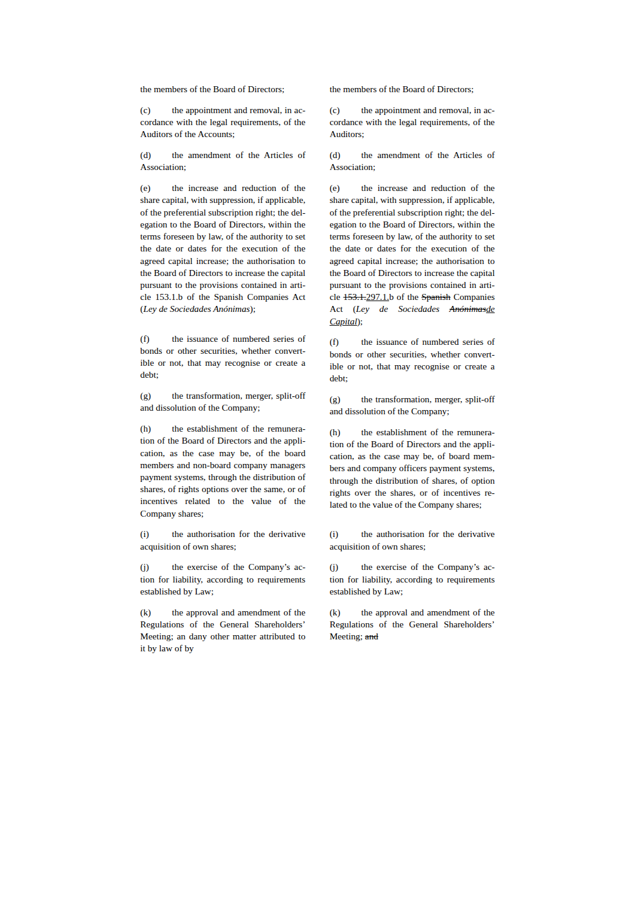the members of the Board of Directors;
(c) the appointment and removal, in accordance with the legal requirements, of the Auditors of the Accounts;
(d) the amendment of the Articles of Association;
(e) the increase and reduction of the share capital, with suppression, if applicable, of the preferential subscription right; the delegation to the Board of Directors, within the terms foreseen by law, of the authority to set the date or dates for the execution of the agreed capital increase; the authorisation to the Board of Directors to increase the capital pursuant to the provisions contained in article 153.1.b of the Spanish Companies Act (Ley de Sociedades Anónimas);
(f) the issuance of numbered series of bonds or other securities, whether convertible or not, that may recognise or create a debt;
(g) the transformation, merger, split-off and dissolution of the Company;
(h) the establishment of the remuneration of the Board of Directors and the application, as the case may be, of the board members and non-board company managers payment systems, through the distribution of shares, of rights options over the same, or of incentives related to the value of the Company shares;
(i) the authorisation for the derivative acquisition of own shares;
(j) the exercise of the Company’s action for liability, according to requirements established by Law;
(k) the approval and amendment of the Regulations of the General Shareholders’ Meeting; an dany other matter attributed to it by law of by
the members of the Board of Directors;
(c) the appointment and removal, in accordance with the legal requirements, of the Auditors;
(d) the amendment of the Articles of Association;
(e) the increase and reduction of the share capital, with suppression, if applicable, of the preferential subscription right; the delegation to the Board of Directors, within the terms foreseen by law, of the authority to set the date or dates for the execution of the agreed capital increase; the authorisation to the Board of Directors to increase the capital pursuant to the provisions contained in article 153.1. 297.1. b of the Spanish Companies Act (Ley de Sociedades Anónimas de Capital);
(f) the issuance of numbered series of bonds or other securities, whether convertible or not, that may recognise or create a debt;
(g) the transformation, merger, split-off and dissolution of the Company;
(h) the establishment of the remuneration of the Board of Directors and the application, as the case may be, of board members and company officers payment systems, through the distribution of shares, of option rights over the shares, or of incentives related to the value of the Company shares;
(i) the authorisation for the derivative acquisition of own shares;
(j) the exercise of the Company’s action for liability, according to requirements established by Law;
(k) the approval and amendment of the Regulations of the General Shareholders’ Meeting; and